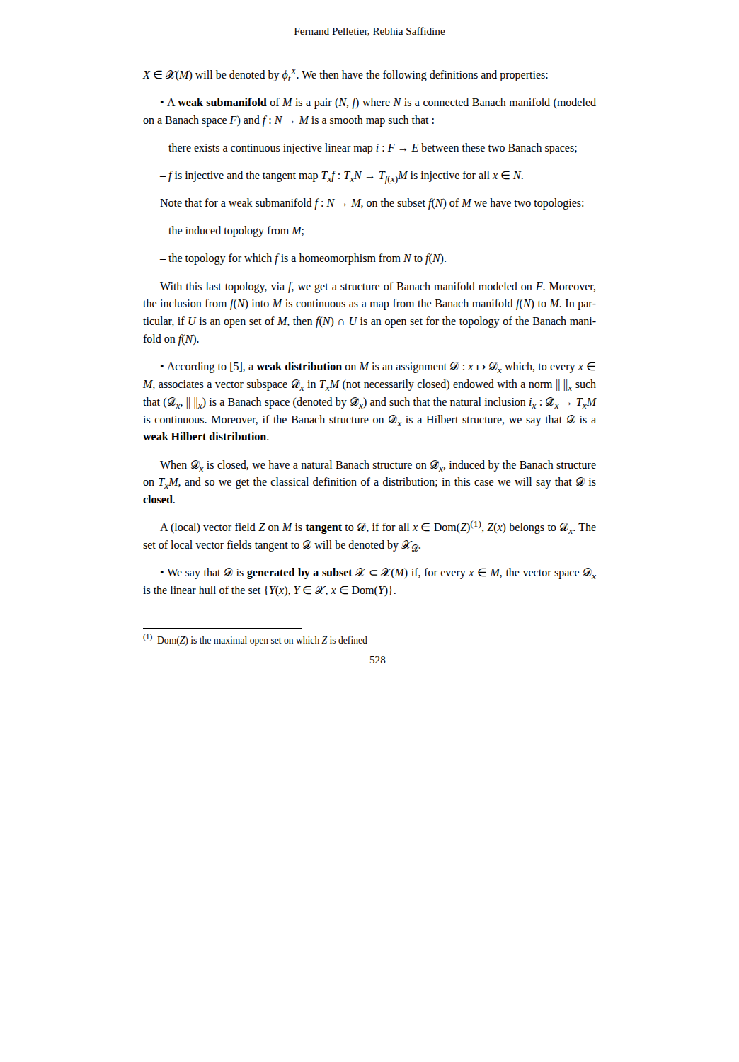Fernand Pelletier, Rebhia Saffidine
X ∈ 𝒳(M) will be denoted by ϕtX. We then have the following definitions and properties:
A weak submanifold of M is a pair (N, f) where N is a connected Banach manifold (modeled on a Banach space F) and f : N → M is a smooth map such that :
there exists a continuous injective linear map i : F → E between these two Banach spaces;
f is injective and the tangent map Txf : TxN → Tf(x)M is injective for all x ∈ N.
Note that for a weak submanifold f : N → M, on the subset f(N) of M we have two topologies:
the induced topology from M;
the topology for which f is a homeomorphism from N to f(N).
With this last topology, via f, we get a structure of Banach manifold modeled on F. Moreover, the inclusion from f(N) into M is continuous as a map from the Banach manifold f(N) to M. In particular, if U is an open set of M, then f(N) ∩ U is an open set for the topology of the Banach manifold on f(N).
According to [5], a weak distribution on M is an assignment 𝒟 : x ↦ 𝒟x which, to every x ∈ M, associates a vector subspace 𝒟x in TxM (not necessarily closed) endowed with a norm || ||x such that (𝒟x, || ||x) is a Banach space (denoted by 𝒟̃x) and such that the natural inclusion ix : 𝒟̃x → TxM is continuous. Moreover, if the Banach structure on 𝒟x is a Hilbert structure, we say that 𝒟 is a weak Hilbert distribution.
When 𝒟x is closed, we have a natural Banach structure on 𝒟̃x, induced by the Banach structure on TxM, and so we get the classical definition of a distribution; in this case we will say that 𝒟 is closed.
A (local) vector field Z on M is tangent to 𝒟, if for all x ∈ Dom(Z)(1), Z(x) belongs to 𝒟x. The set of local vector fields tangent to 𝒟 will be denoted by 𝒳𝒟.
We say that 𝒟 is generated by a subset 𝒳 ⊂ 𝒳(M) if, for every x ∈ M, the vector space 𝒟x is the linear hull of the set {Y(x), Y ∈ 𝒳, x ∈ Dom(Y)}.
(1) Dom(Z) is the maximal open set on which Z is defined
– 528 –